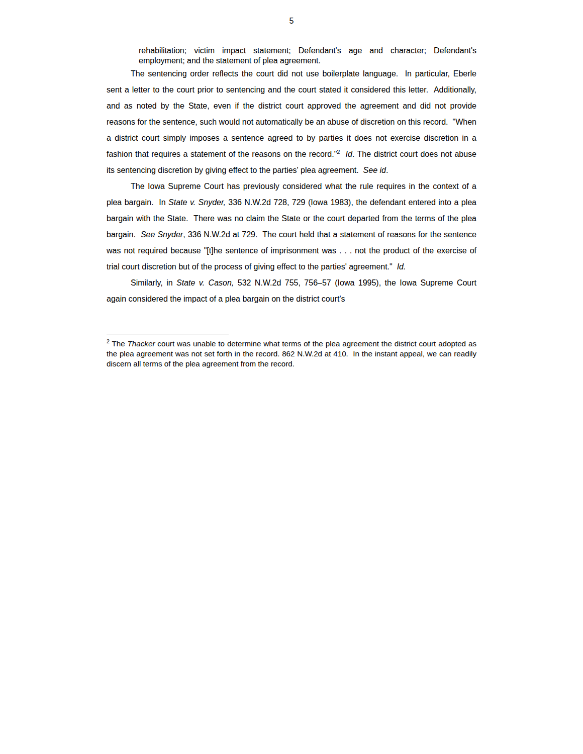5
rehabilitation; victim impact statement; Defendant's age and character; Defendant's employment; and the statement of plea agreement.
The sentencing order reflects the court did not use boilerplate language. In particular, Eberle sent a letter to the court prior to sentencing and the court stated it considered this letter. Additionally, and as noted by the State, even if the district court approved the agreement and did not provide reasons for the sentence, such would not automatically be an abuse of discretion on this record. "When a district court simply imposes a sentence agreed to by parties it does not exercise discretion in a fashion that requires a statement of the reasons on the record."2 Id. The district court does not abuse its sentencing discretion by giving effect to the parties' plea agreement. See id.
The Iowa Supreme Court has previously considered what the rule requires in the context of a plea bargain. In State v. Snyder, 336 N.W.2d 728, 729 (Iowa 1983), the defendant entered into a plea bargain with the State. There was no claim the State or the court departed from the terms of the plea bargain. See Snyder, 336 N.W.2d at 729. The court held that a statement of reasons for the sentence was not required because "[t]he sentence of imprisonment was . . . not the product of the exercise of trial court discretion but of the process of giving effect to the parties' agreement." Id.
Similarly, in State v. Cason, 532 N.W.2d 755, 756–57 (Iowa 1995), the Iowa Supreme Court again considered the impact of a plea bargain on the district court's
2 The Thacker court was unable to determine what terms of the plea agreement the district court adopted as the plea agreement was not set forth in the record. 862 N.W.2d at 410. In the instant appeal, we can readily discern all terms of the plea agreement from the record.